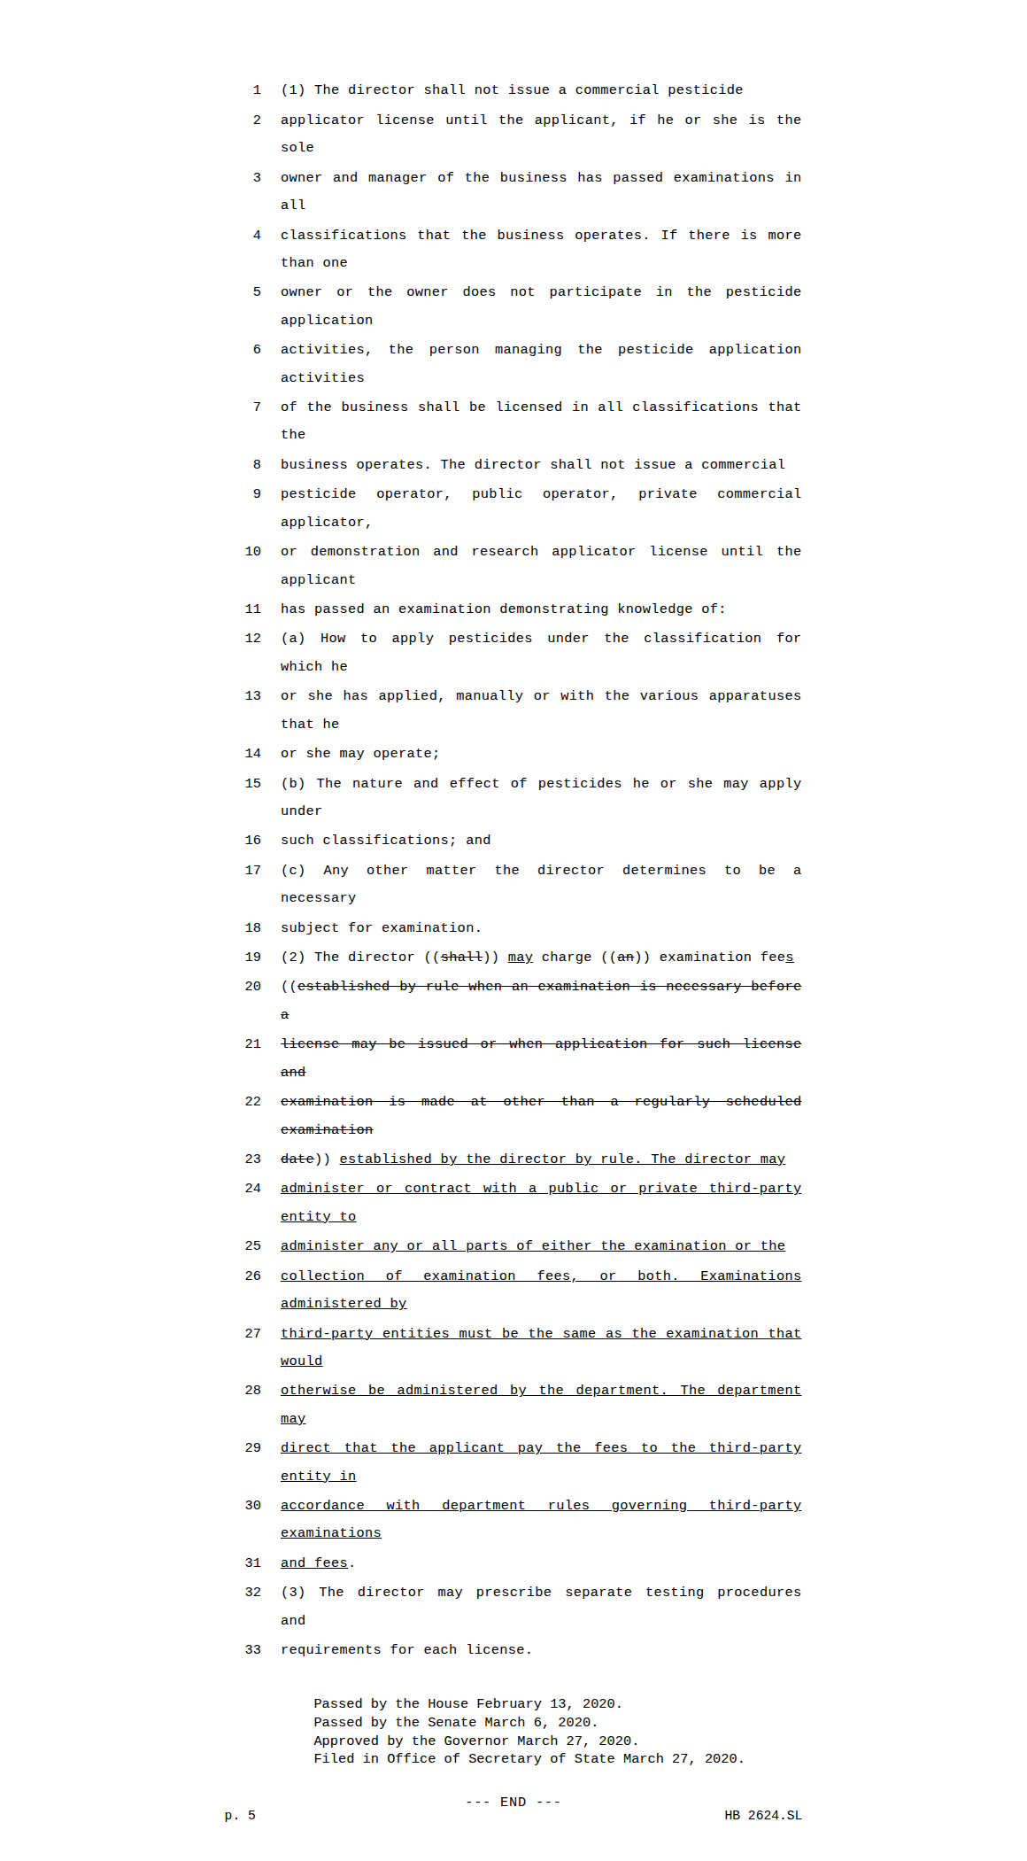| 1 | (1) The director shall not issue a commercial pesticide |
| 2 | applicator license until the applicant, if he or she is the sole |
| 3 | owner and manager of the business has passed examinations in all |
| 4 | classifications that the business operates. If there is more than one |
| 5 | owner or the owner does not participate in the pesticide application |
| 6 | activities, the person managing the pesticide application activities |
| 7 | of the business shall be licensed in all classifications that the |
| 8 | business operates. The director shall not issue a commercial |
| 9 | pesticide operator, public operator, private commercial applicator, |
| 10 | or demonstration and research applicator license until the applicant |
| 11 | has passed an examination demonstrating knowledge of: |
| 12 | (a) How to apply pesticides under the classification for which he |
| 13 | or she has applied, manually or with the various apparatuses that he |
| 14 | or she may operate; |
| 15 | (b) The nature and effect of pesticides he or she may apply under |
| 16 | such classifications; and |
| 17 | (c) Any other matter the director determines to be a necessary |
| 18 | subject for examination. |
| 19 | (2) The director (( shall )) may charge (( an )) examination fee s |
| 20 | (( established by rule when an examination is necessary before a |
| 21 | license may be issued or when application for such license and |
| 22 | examination is made at other than a regularly scheduled examination |
| 23 | date )) established by the director by rule. The director may |
| 24 | administer or contract with a public or private third-party entity to |
| 25 | administer any or all parts of either the examination or the |
| 26 | collection of examination fees, or both. Examinations administered by |
| 27 | third-party entities must be the same as the examination that would |
| 28 | otherwise be administered by the department. The department may |
| 29 | direct that the applicant pay the fees to the third-party entity in |
| 30 | accordance with department rules governing third-party examinations |
| 31 | and fees . |
| 32 | (3) The director may prescribe separate testing procedures and |
| 33 | requirements for each license. |
Passed by the House February 13, 2020.
Passed by the Senate March 6, 2020.
Approved by the Governor March 27, 2020.
Filed in Office of Secretary of State March 27, 2020.
--- END ---
p. 5 HB 2624.SL